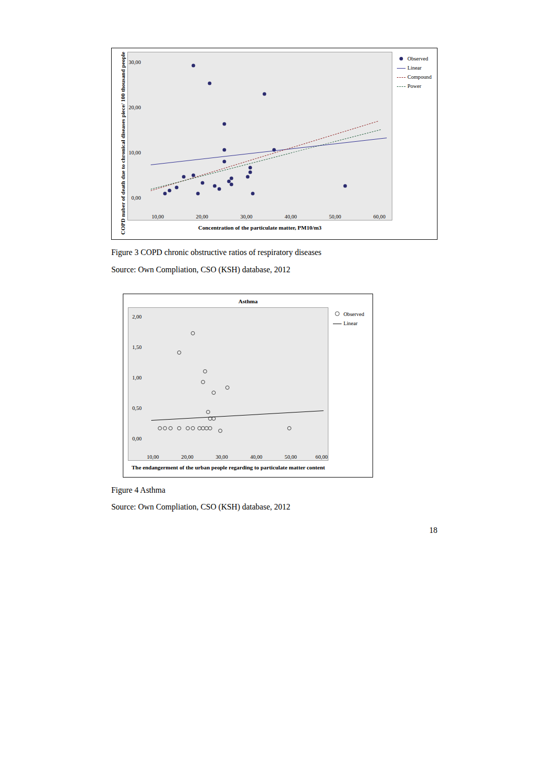COPD nuber of death due to chronical diseases piece/ 100 thousand people
30,00 20,00 10,00 0,00
10,00 20,00 30,00 40,00 50,00 60,00
Concentration of the particulate matter, PM10/m3
Observed
Linear
Compound
Power
Figure 3 COPD chronic obstructive ratios of respiratory diseases Source: Own Compliation, CSO (KSH) database, 2012
Asthma
2,00 1,50 1,00 0,50 0,00
10,00 20,00 30,00 40,00 50,00 60,00
The endangerment of the urban people regarding to particulate matter content
Observed
Linear
Figure 4 Asthma Source: Own Compliation, CSO (KSH) database, 2012
18